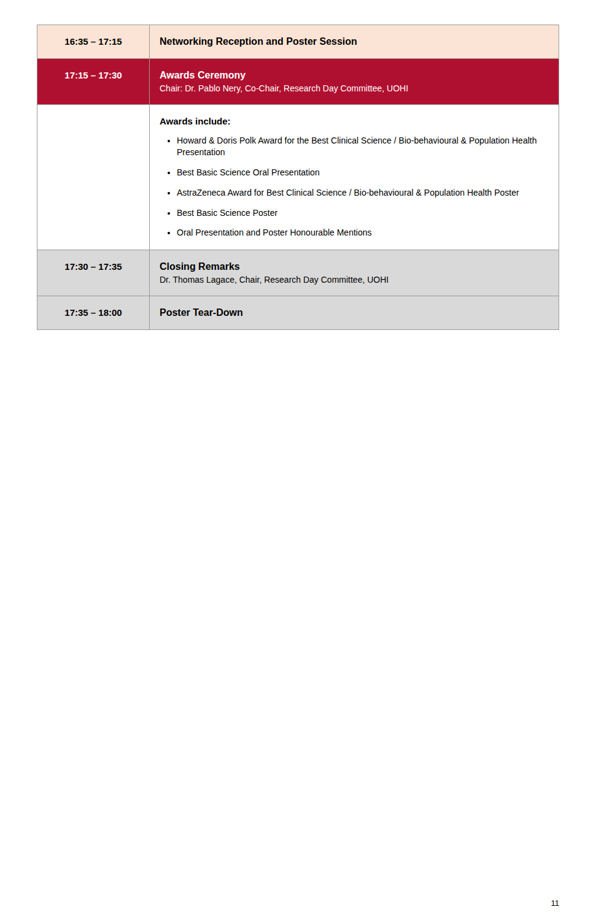| 16:35 – 17:15 | Networking Reception and Poster Session |
| 17:15 – 17:30 | Awards Ceremony Chair: Dr. Pablo Nery, Co-Chair, Research Day Committee, UOHI |
| | Awards include: Howard & Doris Polk Award for the Best Clinical Science / Bio-behavioural & Population Health Presentation Best Basic Science Oral Presentation AstraZeneca Award for Best Clinical Science / Bio-behavioural & Population Health Poster Best Basic Science Poster Oral Presentation and Poster Honourable Mentions |
| 17:30 – 17:35 | Closing Remarks Dr. Thomas Lagace, Chair, Research Day Committee, UOHI |
| 17:35 – 18:00 | Poster Tear-Down |
11